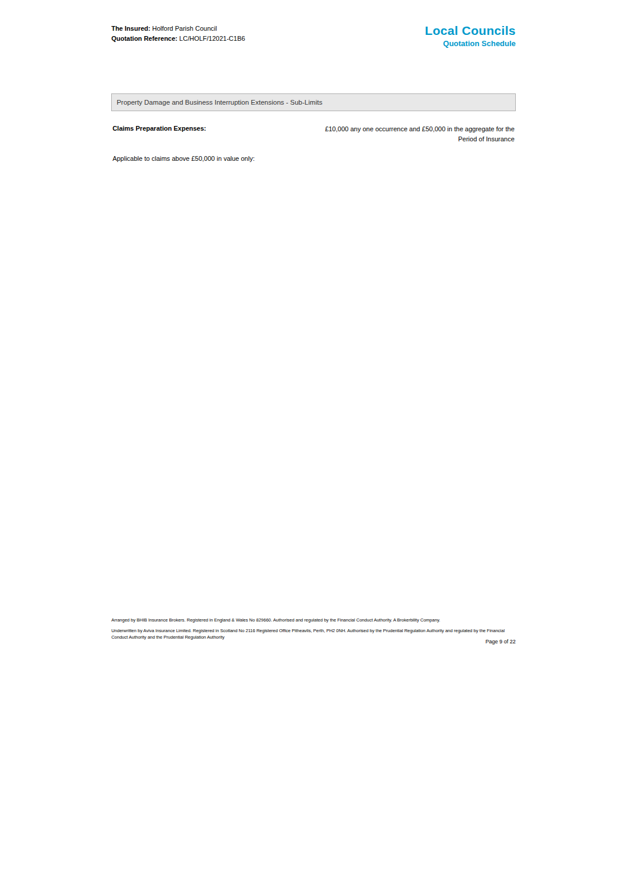The Insured: Holford Parish Council
Quotation Reference: LC/HOLF/12021-C1B6
Local Councils
Quotation Schedule
Property Damage and Business Interruption Extensions - Sub-Limits
Claims Preparation Expenses:
£10,000 any one occurrence and £50,000 in the aggregate for the Period of Insurance
Applicable to claims above £50,000 in value only:
Arranged by BHIB Insurance Brokers. Registered in England & Wales No 829660. Authorised and regulated by the Financial Conduct Authority. A Brokerbility Company.
Underwritten by Aviva Insurance Limited. Registered in Scotland No 2116 Registered Office Pitheavlis, Perth, PH2 0NH. Authorised by the Prudential Regulation Authority and regulated by the Financial Conduct Authority and the Prudential Regulation Authority
Page 9 of 22